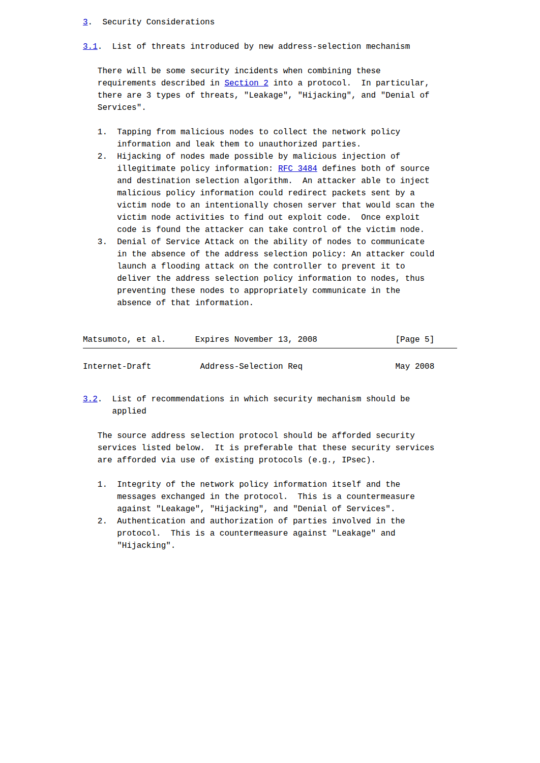3.  Security Considerations

3.1.  List of threats introduced by new address-selection mechanism

   There will be some security incidents when combining these
   requirements described in Section 2 into a protocol.  In particular,
   there are 3 types of threats, "Leakage", "Hijacking", and "Denial of
   Services".

   1.  Tapping from malicious nodes to collect the network policy
       information and leak them to unauthorized parties.
   2.  Hijacking of nodes made possible by malicious injection of
       illegitimate policy information: RFC 3484 defines both of source
       and destination selection algorithm.  An attacker able to inject
       malicious policy information could redirect packets sent by a
       victim node to an intentionally chosen server that would scan the
       victim node activities to find out exploit code.  Once exploit
       code is found the attacker can take control of the victim node.
   3.  Denial of Service Attack on the ability of nodes to communicate
       in the absence of the address selection policy: An attacker could
       launch a flooding attack on the controller to prevent it to
       deliver the address selection policy information to nodes, thus
       preventing these nodes to appropriately communicate in the
       absence of that information.
Matsumoto, et al. Expires November 13, 2008 [Page 5]
Internet-Draft Address-Selection Req May 2008
3.2.  List of recommendations in which security mechanism should be
      applied

   The source address selection protocol should be afforded security
   services listed below.  It is preferable that these security services
   are afforded via use of existing protocols (e.g., IPsec).

   1.  Integrity of the network policy information itself and the
       messages exchanged in the protocol.  This is a countermeasure
       against "Leakage", "Hijacking", and "Denial of Services".
   2.  Authentication and authorization of parties involved in the
       protocol.  This is a countermeasure against "Leakage" and
       "Hijacking".